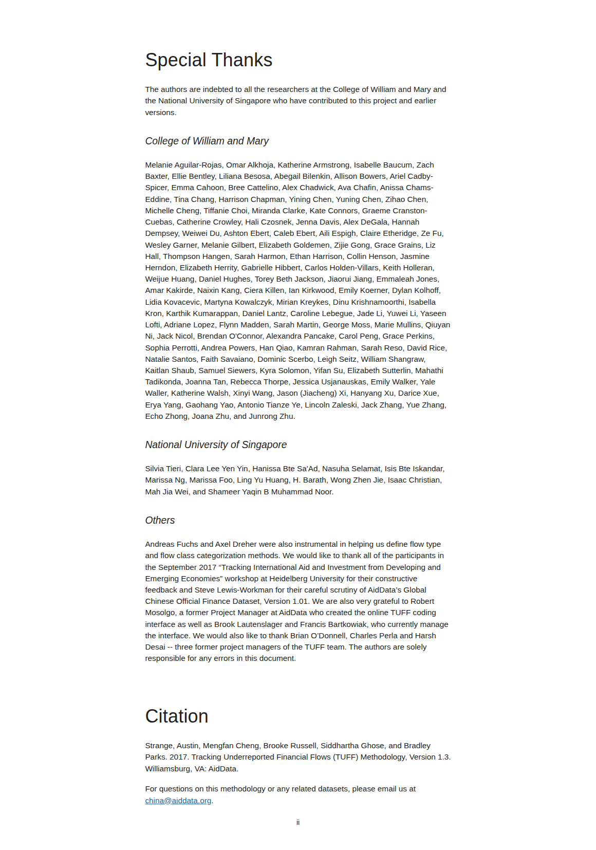Special Thanks
The authors are indebted to all the researchers at the College of William and Mary and the National University of Singapore who have contributed to this project and earlier versions.
College of William and Mary
Melanie Aguilar-Rojas, Omar Alkhoja, Katherine Armstrong, Isabelle Baucum, Zach Baxter, Ellie Bentley, Liliana Besosa, Abegail Bilenkin, Allison Bowers, Ariel Cadby-Spicer, Emma Cahoon, Bree Cattelino, Alex Chadwick, Ava Chafin, Anissa Chams-Eddine, Tina Chang, Harrison Chapman, Yining Chen, Yuning Chen, Zihao Chen, Michelle Cheng, Tiffanie Choi, Miranda Clarke, Kate Connors, Graeme Cranston-Cuebas, Catherine Crowley, Hali Czosnek, Jenna Davis, Alex DeGala, Hannah Dempsey, Weiwei Du, Ashton Ebert, Caleb Ebert, Aili Espigh, Claire Etheridge, Ze Fu, Wesley Garner, Melanie Gilbert, Elizabeth Goldemen, Zijie Gong, Grace Grains, Liz Hall, Thompson Hangen, Sarah Harmon, Ethan Harrison, Collin Henson, Jasmine Herndon, Elizabeth Herrity, Gabrielle Hibbert, Carlos Holden-Villars, Keith Holleran, Weijue Huang, Daniel Hughes, Torey Beth Jackson, Jiaorui Jiang, Emmaleah Jones, Amar Kakirde, Naixin Kang, Ciera Killen, Ian Kirkwood, Emily Koerner, Dylan Kolhoff, Lidia Kovacevic, Martyna Kowalczyk, Mirian Kreykes, Dinu Krishnamoorthi, Isabella Kron, Karthik Kumarappan, Daniel Lantz, Caroline Lebegue, Jade Li, Yuwei Li, Yaseen Lofti, Adriane Lopez, Flynn Madden, Sarah Martin, George Moss, Marie Mullins, Qiuyan Ni, Jack Nicol, Brendan O'Connor, Alexandra Pancake, Carol Peng, Grace Perkins, Sophia Perrotti, Andrea Powers, Han Qiao, Kamran Rahman, Sarah Reso, David Rice, Natalie Santos, Faith Savaiano, Dominic Scerbo, Leigh Seitz, William Shangraw, Kaitlan Shaub, Samuel Siewers, Kyra Solomon, Yifan Su, Elizabeth Sutterlin, Mahathi Tadikonda, Joanna Tan, Rebecca Thorpe, Jessica Usjanauskas, Emily Walker, Yale Waller, Katherine Walsh, Xinyi Wang, Jason (Jiacheng) Xi, Hanyang Xu, Darice Xue, Erya Yang, Gaohang Yao, Antonio Tianze Ye, Lincoln Zaleski, Jack Zhang, Yue Zhang, Echo Zhong, Joana Zhu, and Junrong Zhu.
National University of Singapore
Silvia Tieri, Clara Lee Yen Yin, Hanissa Bte Sa'Ad, Nasuha Selamat, Isis Bte Iskandar, Marissa Ng, Marissa Foo, Ling Yu Huang, H. Barath, Wong Zhen Jie, Isaac Christian, Mah Jia Wei, and Shameer Yaqin B Muhammad Noor.
Others
Andreas Fuchs and Axel Dreher were also instrumental in helping us define flow type and flow class categorization methods. We would like to thank all of the participants in the September 2017 “Tracking International Aid and Investment from Developing and Emerging Economies” workshop at Heidelberg University for their constructive feedback and Steve Lewis-Workman for their careful scrutiny of AidData’s Global Chinese Official Finance Dataset, Version 1.01. We are also very grateful to Robert Mosolgo, a former Project Manager at AidData who created the online TUFF coding interface as well as Brook Lautenslager and Francis Bartkowiak, who currently manage the interface. We would also like to thank Brian O’Donnell, Charles Perla and Harsh Desai -- three former project managers of the TUFF team. The authors are solely responsible for any errors in this document.
Citation
Strange, Austin, Mengfan Cheng, Brooke Russell, Siddhartha Ghose, and Bradley Parks. 2017. Tracking Underreported Financial Flows (TUFF) Methodology, Version 1.3. Williamsburg, VA: AidData.
For questions on this methodology or any related datasets, please email us at china@aiddata.org.
ii